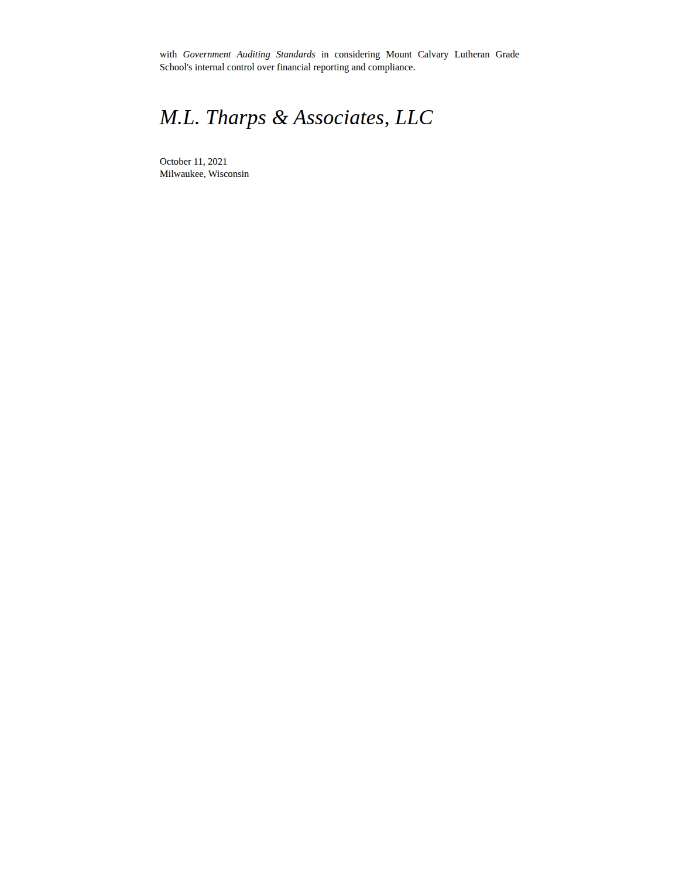with Government Auditing Standards in considering Mount Calvary Lutheran Grade School's internal control over financial reporting and compliance.
M.L. Tharps & Associates, LLC
October 11, 2021
Milwaukee, Wisconsin